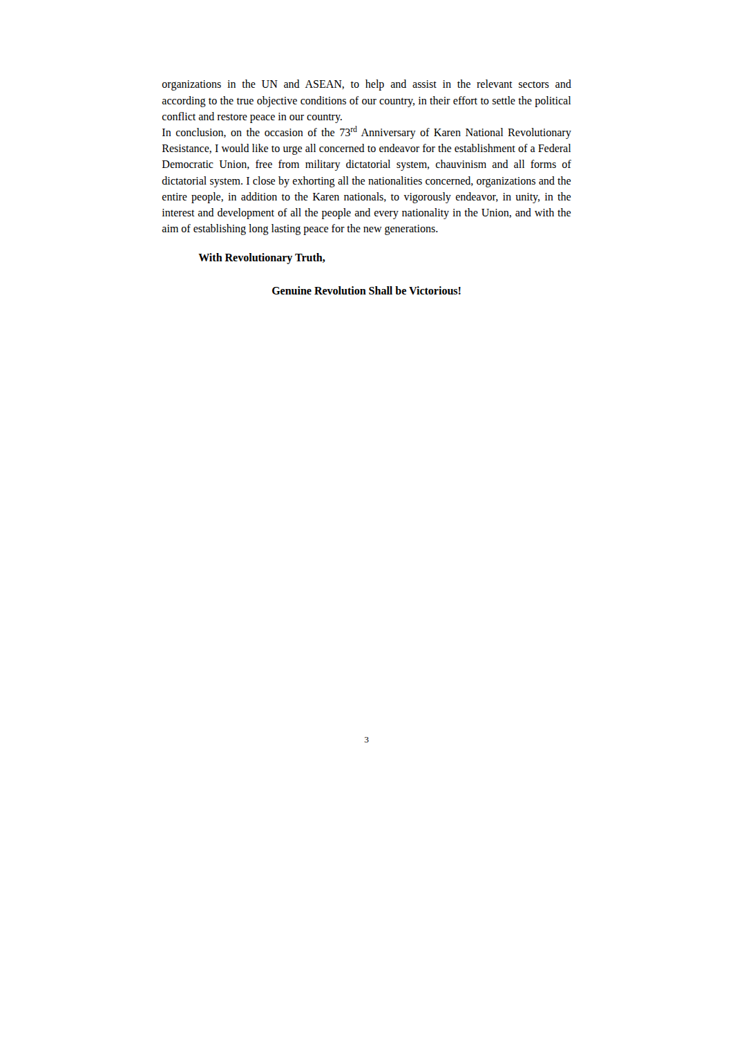organizations in the UN and ASEAN, to help and assist in the relevant sectors and according to the true objective conditions of our country, in their effort to settle the political conflict and restore peace in our country.
In conclusion, on the occasion of the 73rd Anniversary of Karen National Revolutionary Resistance, I would like to urge all concerned to endeavor for the establishment of a Federal Democratic Union, free from military dictatorial system, chauvinism and all forms of dictatorial system. I close by exhorting all the nationalities concerned, organizations and the entire people, in addition to the Karen nationals, to vigorously endeavor, in unity, in the interest and development of all the people and every nationality in the Union, and with the aim of establishing long lasting peace for the new generations.
With Revolutionary Truth,
Genuine Revolution Shall be Victorious!
3